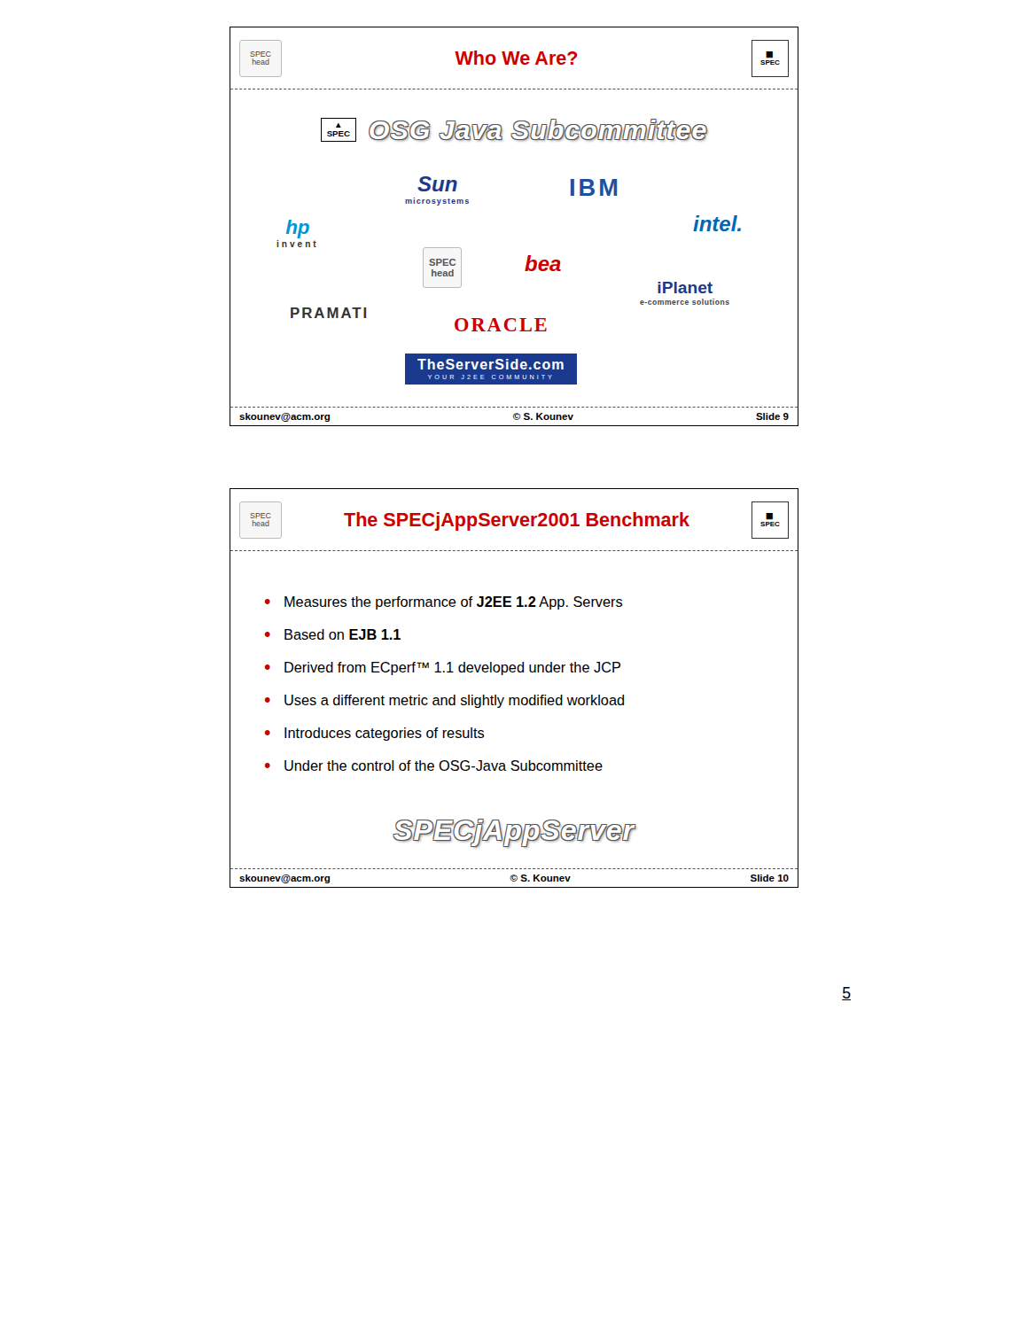SPEC
head
Who We Are?
▦SPEC
▲
SPEC
OSG Java Subcommittee
Sunmicrosystems
IBM
intel.
hpinvent
SPEC
head
bea
iPlanete-commerce solutions
PRAMATI
ORACLE
TheServerSide.comYOUR J2EE COMMUNITY
skounev@acm.org © S. Kounev Slide 9
SPEC
head
The SPECjAppServer2001 Benchmark
▦SPEC
Measures the performance of J2EE 1.2 App. Servers
Based on EJB 1.1
Derived from ECperf™ 1.1 developed under the JCP
Uses a different metric and slightly modified workload
Introduces categories of results
Under the control of the OSG-Java Subcommittee
SPECjAppServer
skounev@acm.org © S. Kounev Slide 10
5